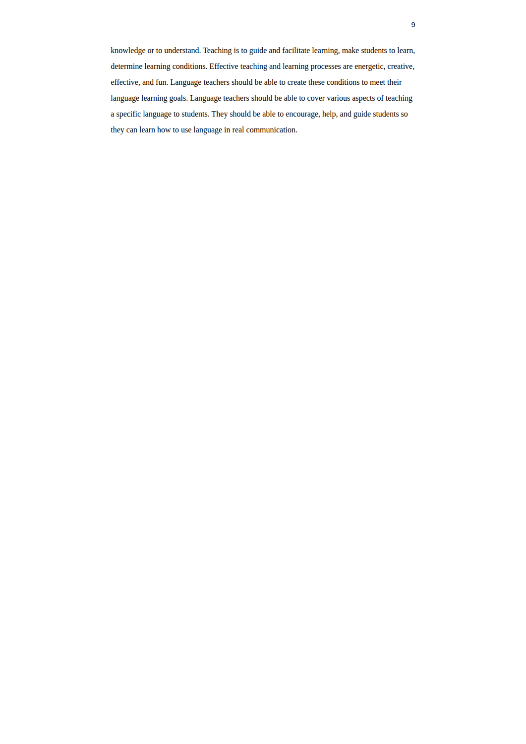9
knowledge or to understand. Teaching is to guide and facilitate learning, make students to learn, determine learning conditions. Effective teaching and learning processes are energetic, creative, effective, and fun. Language teachers should be able to create these conditions to meet their language learning goals. Language teachers should be able to cover various aspects of teaching a specific language to students. They should be able to encourage, help, and guide students so they can learn how to use language in real communication.